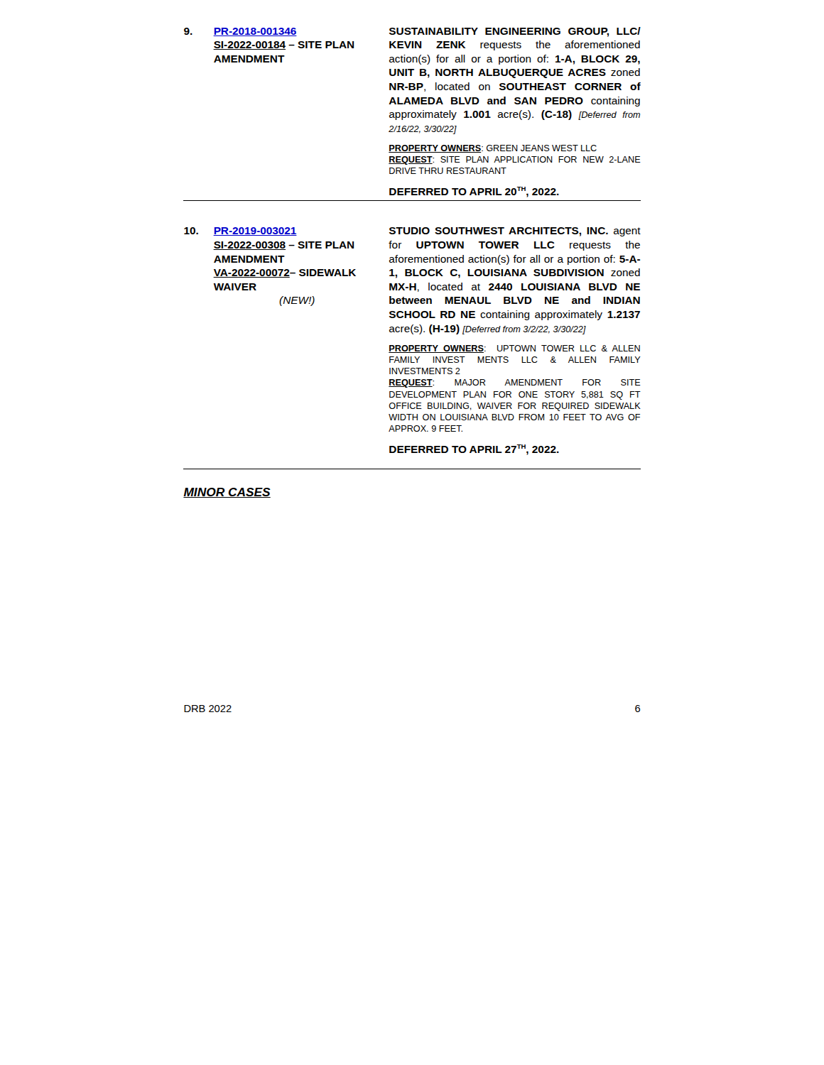9.
PR-2018-001346 SI-2022-00184 – SITE PLAN AMENDMENT
SUSTAINABILITY ENGINEERING GROUP, LLC/ KEVIN ZENK requests the aforementioned action(s) for all or a portion of: 1-A, BLOCK 29, UNIT B, NORTH ALBUQUERQUE ACRES zoned NR-BP, located on SOUTHEAST CORNER of ALAMEDA BLVD and SAN PEDRO containing approximately 1.001 acre(s). (C-18) [Deferred from 2/16/22, 3/30/22]
PROPERTY OWNERS: GREEN JEANS WEST LLC
REQUEST: SITE PLAN APPLICATION FOR NEW 2-LANE DRIVE THRU RESTAURANT
DEFERRED TO APRIL 20TH, 2022.
10.
PR-2019-003021 SI-2022-00308 – SITE PLAN AMENDMENT VA-2022-00072– SIDEWALK WAIVER (NEW!)
STUDIO SOUTHWEST ARCHITECTS, INC. agent for UPTOWN TOWER LLC requests the aforementioned action(s) for all or a portion of: 5-A-1, BLOCK C, LOUISIANA SUBDIVISION zoned MX-H, located at 2440 LOUISIANA BLVD NE between MENAUL BLVD NE and INDIAN SCHOOL RD NE containing approximately 1.2137 acre(s). (H-19) [Deferred from 3/2/22, 3/30/22]
PROPERTY OWNERS: UPTOWN TOWER LLC & ALLEN FAMILY INVEST MENTS LLC & ALLEN FAMILY INVESTMENTS 2
REQUEST: MAJOR AMENDMENT FOR SITE DEVELOPMENT PLAN FOR ONE STORY 5,881 SQ FT OFFICE BUILDING, WAIVER FOR REQUIRED SIDEWALK WIDTH ON LOUISIANA BLVD FROM 10 FEET TO AVG OF APPROX. 9 FEET.
DEFERRED TO APRIL 27TH, 2022.
MINOR CASES
DRB 2022 6